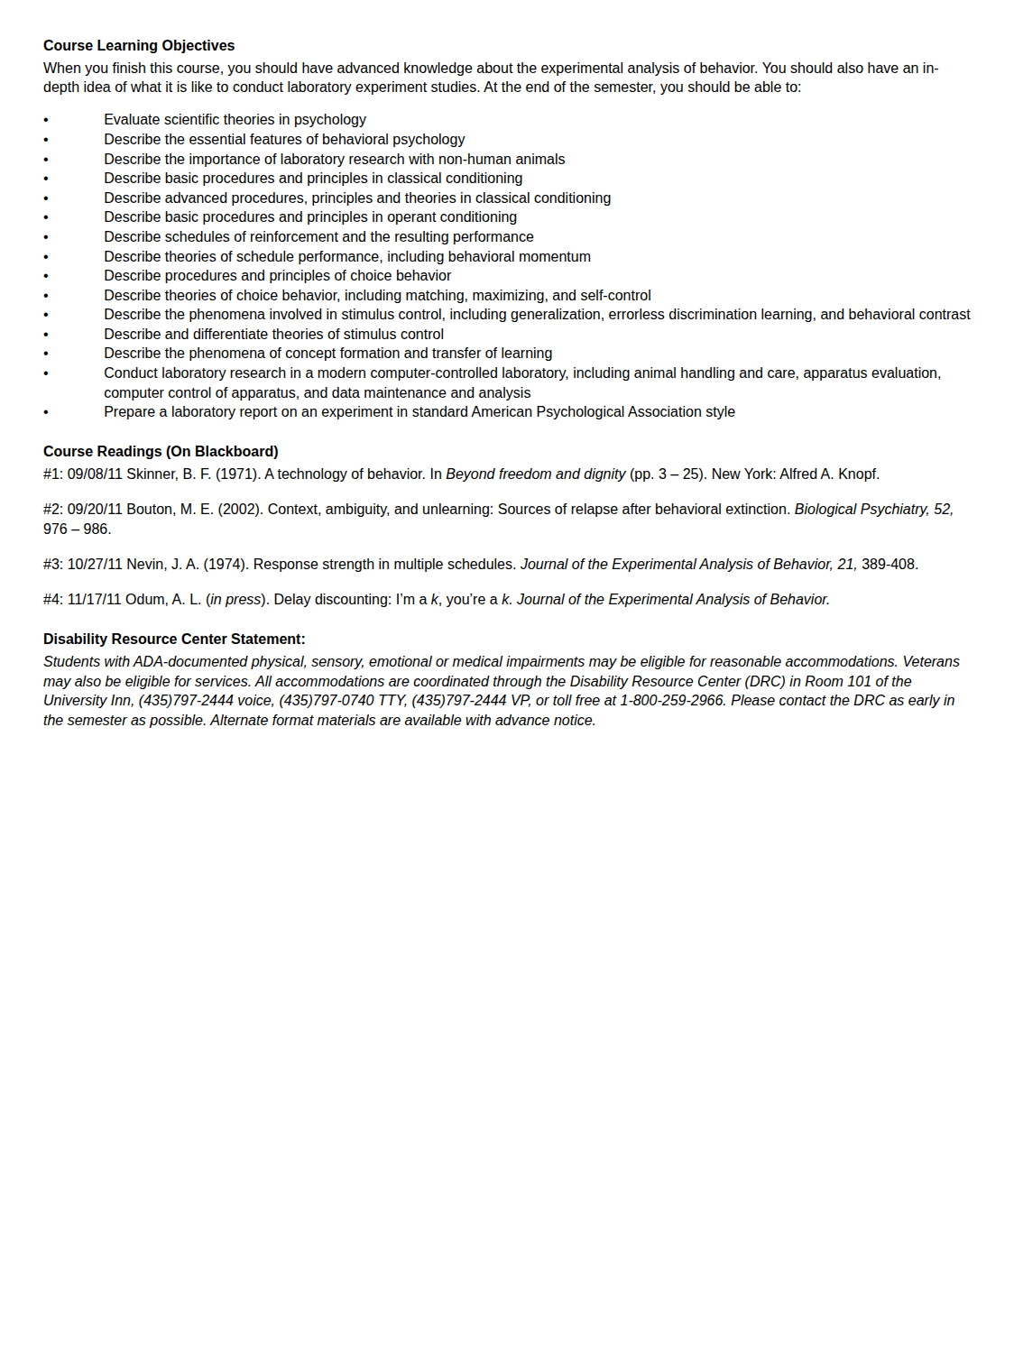Course Learning Objectives
When you finish this course, you should have advanced knowledge about the experimental analysis of behavior. You should also have an in-depth idea of what it is like to conduct laboratory experiment studies. At the end of the semester, you should be able to:
•Evaluate scientific theories in psychology
•Describe the essential features of behavioral psychology
•Describe the importance of laboratory research with non-human animals
•Describe basic procedures and principles in classical conditioning
•Describe advanced procedures, principles and theories in classical conditioning
•Describe basic procedures and principles in operant conditioning
•Describe schedules of reinforcement and the resulting performance
•Describe theories of schedule performance, including behavioral momentum
•Describe procedures and principles of choice behavior
•Describe theories of choice behavior, including matching, maximizing, and self-control
•Describe the phenomena involved in stimulus control, including generalization, errorless discrimination learning, and behavioral contrast
•Describe and differentiate theories of stimulus control
•Describe the phenomena of concept formation and transfer of learning
•Conduct laboratory research in a modern computer-controlled laboratory, including animal handling and care, apparatus evaluation, computer control of apparatus, and data maintenance and analysis
•Prepare a laboratory report on an experiment in standard American Psychological Association style
Course Readings (On Blackboard)
#1: 09/08/11 Skinner, B. F. (1971). A technology of behavior. In Beyond freedom and dignity (pp. 3 – 25). New York: Alfred A. Knopf.
#2: 09/20/11 Bouton, M. E. (2002). Context, ambiguity, and unlearning: Sources of relapse after behavioral extinction. Biological Psychiatry, 52, 976 – 986.
#3: 10/27/11 Nevin, J. A. (1974). Response strength in multiple schedules. Journal of the Experimental Analysis of Behavior, 21, 389-408.
#4: 11/17/11 Odum, A. L. (in press). Delay discounting: I’m a k, you’re a k. Journal of the Experimental Analysis of Behavior.
Disability Resource Center Statement:
Students with ADA-documented physical, sensory, emotional or medical impairments may be eligible for reasonable accommodations. Veterans may also be eligible for services. All accommodations are coordinated through the Disability Resource Center (DRC) in Room 101 of the University Inn, (435)797-2444 voice, (435)797-0740 TTY, (435)797-2444 VP, or toll free at 1-800-259-2966. Please contact the DRC as early in the semester as possible. Alternate format materials are available with advance notice.